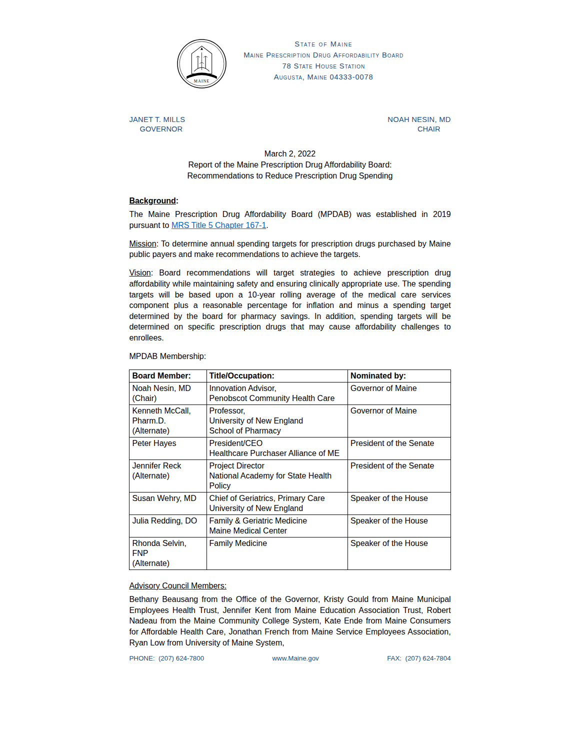State of Maine
Maine Prescription Drug Affordability Board
78 State House Station
Augusta, Maine 04333-0078
JANET T. MILLS
GOVERNOR
NOAH NESIN, MD
CHAIR
March 2, 2022
Report of the Maine Prescription Drug Affordability Board:
Recommendations to Reduce Prescription Drug Spending
Background:
The Maine Prescription Drug Affordability Board (MPDAB) was established in 2019 pursuant to MRS Title 5 Chapter 167-1.
Mission: To determine annual spending targets for prescription drugs purchased by Maine public payers and make recommendations to achieve the targets.
Vision: Board recommendations will target strategies to achieve prescription drug affordability while maintaining safety and ensuring clinically appropriate use. The spending targets will be based upon a 10-year rolling average of the medical care services component plus a reasonable percentage for inflation and minus a spending target determined by the board for pharmacy savings. In addition, spending targets will be determined on specific prescription drugs that may cause affordability challenges to enrollees.
MPDAB Membership:
| Board Member: | Title/Occupation: | Nominated by: |
| --- | --- | --- |
| Noah Nesin, MD (Chair) | Innovation Advisor, Penobscot Community Health Care | Governor of Maine |
| Kenneth McCall, Pharm.D. (Alternate) | Professor, University of New England School of Pharmacy | Governor of Maine |
| Peter Hayes | President/CEO Healthcare Purchaser Alliance of ME | President of the Senate |
| Jennifer Reck (Alternate) | Project Director National Academy for State Health Policy | President of the Senate |
| Susan Wehry, MD | Chief of Geriatrics, Primary Care University of New England | Speaker of the House |
| Julia Redding, DO | Family & Geriatric Medicine Maine Medical Center | Speaker of the House |
| Rhonda Selvin, FNP (Alternate) | Family Medicine | Speaker of the House |
Advisory Council Members:
Bethany Beausang from the Office of the Governor, Kristy Gould from Maine Municipal Employees Health Trust, Jennifer Kent from Maine Education Association Trust, Robert Nadeau from the Maine Community College System, Kate Ende from Maine Consumers for Affordable Health Care, Jonathan French from Maine Service Employees Association, Ryan Low from University of Maine System,
PHONE: (207) 624-7800
www.Maine.gov
FAX: (207) 624-7804